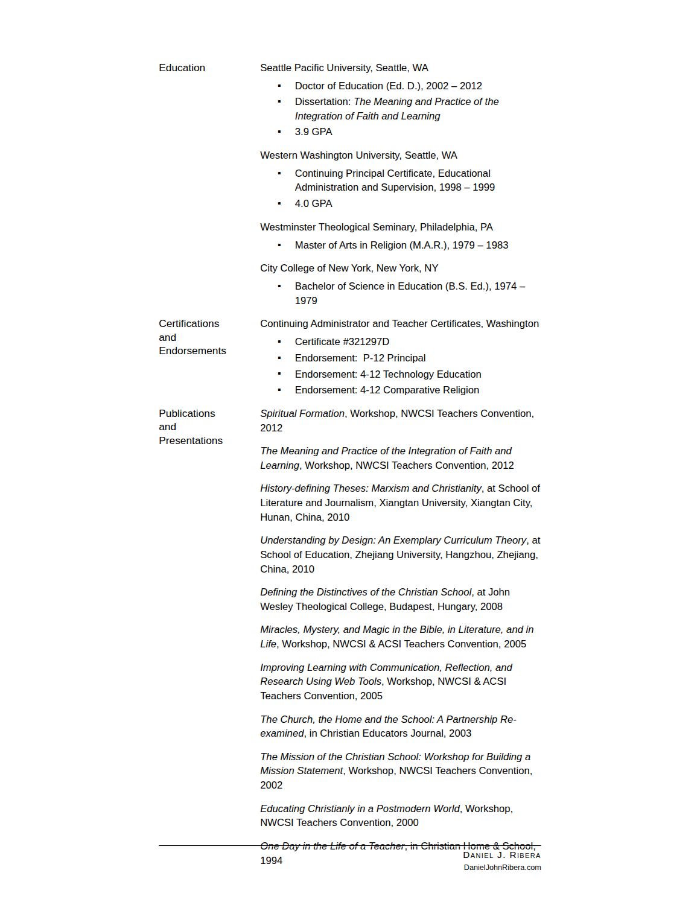| Education | Seattle Pacific University, Seattle, WA Doctor of Education (Ed. D.), 2002 – 2012 Dissertation: The Meaning and Practice of the Integration of Faith and Learning 3.9 GPA Western Washington University, Seattle, WA Continuing Principal Certificate, Educational Administration and Supervision, 1998 – 1999 4.0 GPA Westminster Theological Seminary, Philadelphia, PA Master of Arts in Religion (M.A.R.), 1979 – 1983 City College of New York, New York, NY Bachelor of Science in Education (B.S. Ed.), 1974 – 1979 |
| Certifications and Endorsements | Continuing Administrator and Teacher Certificates, Washington Certificate #321297D Endorsement: P-12 Principal Endorsement: 4-12 Technology Education Endorsement: 4-12 Comparative Religion |
| Publications and Presentations | Spiritual Formation , Workshop, NWCSI Teachers Convention, 2012 The Meaning and Practice of the Integration of Faith and Learning , Workshop, NWCSI Teachers Convention, 2012 History-defining Theses: Marxism and Christianity , at School of Literature and Journalism, Xiangtan University, Xiangtan City, Hunan, China, 2010 Understanding by Design: An Exemplary Curriculum Theory , at School of Education, Zhejiang University, Hangzhou, Zhejiang, China, 2010 Defining the Distinctives of the Christian School , at John Wesley Theological College, Budapest, Hungary, 2008 Miracles, Mystery, and Magic in the Bible, in Literature, and in Life , Workshop, NWCSI & ACSI Teachers Convention, 2005 Improving Learning with Communication, Reflection, and Research Using Web Tools , Workshop, NWCSI & ACSI Teachers Convention, 2005 The Church, the Home and the School: A Partnership Re-examined , in Christian Educators Journal, 2003 The Mission of the Christian School: Workshop for Building a Mission Statement , Workshop, NWCSI Teachers Convention, 2002 Educating Christianly in a Postmodern World , Workshop, NWCSI Teachers Convention, 2000 One Day in the Life of a Teacher , in Christian Home & School, 1994 |
Daniel J. Ribera
DanielJohnRibera.com